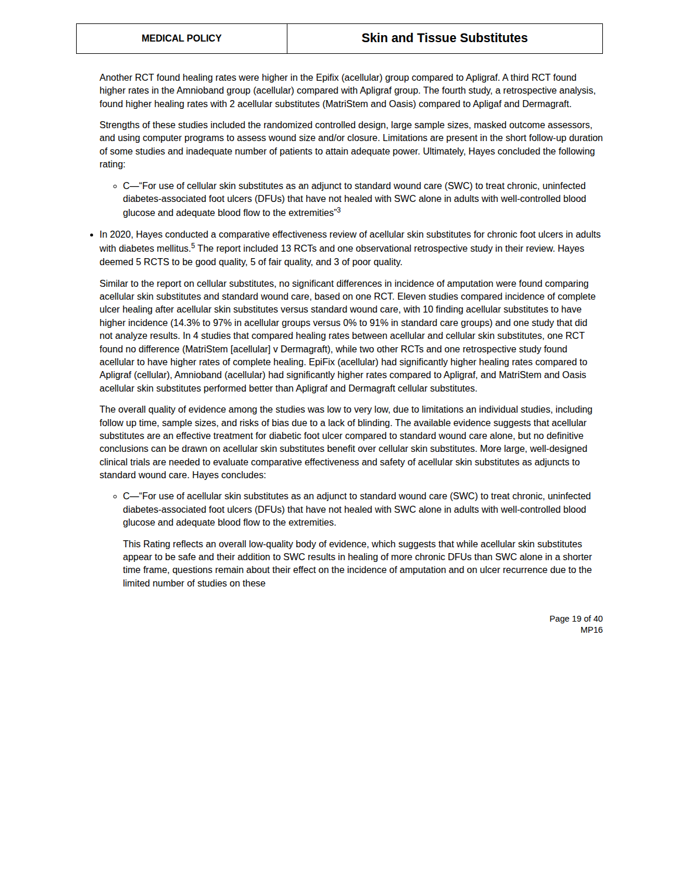| MEDICAL POLICY | Skin and Tissue Substitutes |
Another RCT found healing rates were higher in the Epifix (acellular) group compared to Apligraf. A third RCT found higher rates in the Amnioband group (acellular) compared with Apligraf group. The fourth study, a retrospective analysis, found higher healing rates with 2 acellular substitutes (MatriStem and Oasis) compared to Apligaf and Dermagraft.
Strengths of these studies included the randomized controlled design, large sample sizes, masked outcome assessors, and using computer programs to assess wound size and/or closure. Limitations are present in the short follow-up duration of some studies and inadequate number of patients to attain adequate power. Ultimately, Hayes concluded the following rating:
C—“For use of cellular skin substitutes as an adjunct to standard wound care (SWC) to treat chronic, uninfected diabetes-associated foot ulcers (DFUs) that have not healed with SWC alone in adults with well-controlled blood glucose and adequate blood flow to the extremities”3
In 2020, Hayes conducted a comparative effectiveness review of acellular skin substitutes for chronic foot ulcers in adults with diabetes mellitus.5 The report included 13 RCTs and one observational retrospective study in their review. Hayes deemed 5 RCTS to be good quality, 5 of fair quality, and 3 of poor quality.
Similar to the report on cellular substitutes, no significant differences in incidence of amputation were found comparing acellular skin substitutes and standard wound care, based on one RCT. Eleven studies compared incidence of complete ulcer healing after acellular skin substitutes versus standard wound care, with 10 finding acellular substitutes to have higher incidence (14.3% to 97% in acellular groups versus 0% to 91% in standard care groups) and one study that did not analyze results. In 4 studies that compared healing rates between acellular and cellular skin substitutes, one RCT found no difference (MatriStem [acellular] v Dermagraft), while two other RCTs and one retrospective study found acellular to have higher rates of complete healing. EpiFix (acellular) had significantly higher healing rates compared to Apligraf (cellular), Amnioband (acellular) had significantly higher rates compared to Apligraf, and MatriStem and Oasis acellular skin substitutes performed better than Apligraf and Dermagraft cellular substitutes.
The overall quality of evidence among the studies was low to very low, due to limitations an individual studies, including follow up time, sample sizes, and risks of bias due to a lack of blinding. The available evidence suggests that acellular substitutes are an effective treatment for diabetic foot ulcer compared to standard wound care alone, but no definitive conclusions can be drawn on acellular skin substitutes benefit over cellular skin substitutes. More large, well-designed clinical trials are needed to evaluate comparative effectiveness and safety of acellular skin substitutes as adjuncts to standard wound care. Hayes concludes:
C—“For use of acellular skin substitutes as an adjunct to standard wound care (SWC) to treat chronic, uninfected diabetes-associated foot ulcers (DFUs) that have not healed with SWC alone in adults with well-controlled blood glucose and adequate blood flow to the extremities.
This Rating reflects an overall low-quality body of evidence, which suggests that while acellular skin substitutes appear to be safe and their addition to SWC results in healing of more chronic DFUs than SWC alone in a shorter time frame, questions remain about their effect on the incidence of amputation and on ulcer recurrence due to the limited number of studies on these
Page 19 of 40
MP16